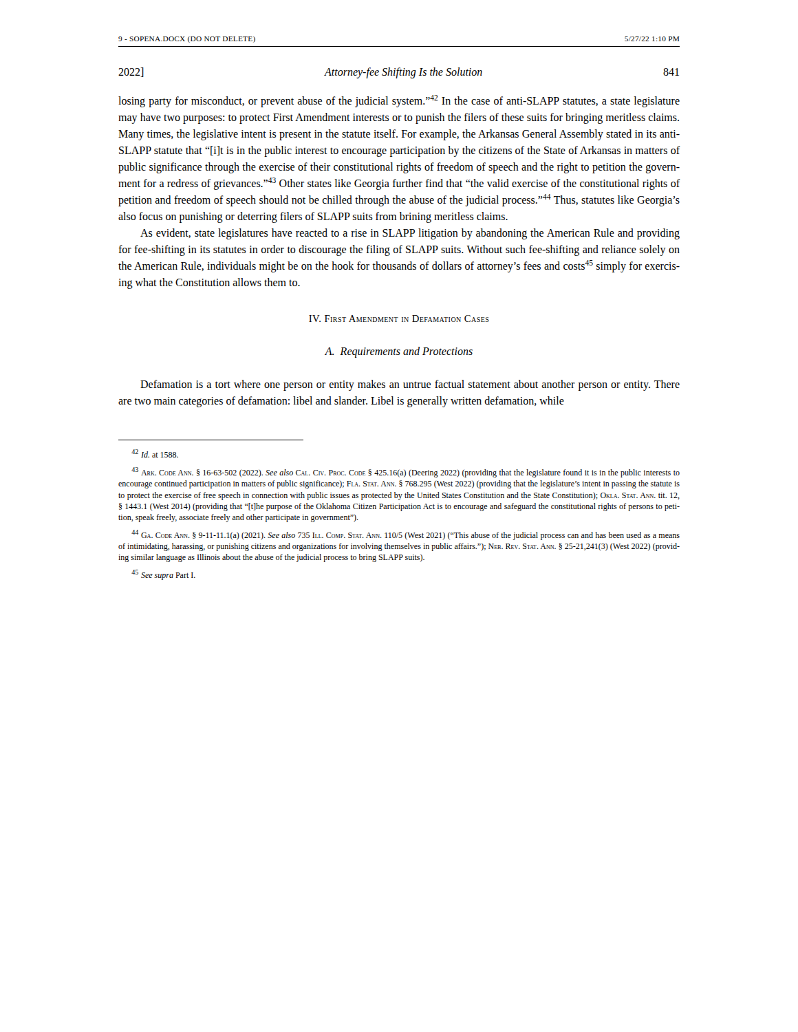9 - SOPENA.DOCX (DO NOT DELETE) 5/27/22 1:10 PM
2022] Attorney-fee Shifting Is the Solution 841
losing party for misconduct, or prevent abuse of the judicial system.”42 In the case of anti-SLAPP statutes, a state legislature may have two purposes: to protect First Amendment interests or to punish the filers of these suits for bringing meritless claims. Many times, the legislative intent is present in the statute itself. For example, the Arkansas General Assembly stated in its anti-SLAPP statute that “[i]t is in the public interest to encourage participation by the citizens of the State of Arkansas in matters of public significance through the exercise of their constitutional rights of freedom of speech and the right to petition the government for a redress of grievances.”43 Other states like Georgia further find that “the valid exercise of the constitutional rights of petition and freedom of speech should not be chilled through the abuse of the judicial process.”44 Thus, statutes like Georgia’s also focus on punishing or deterring filers of SLAPP suits from brining meritless claims.
As evident, state legislatures have reacted to a rise in SLAPP litigation by abandoning the American Rule and providing for fee-shifting in its statutes in order to discourage the filing of SLAPP suits. Without such fee-shifting and reliance solely on the American Rule, individuals might be on the hook for thousands of dollars of attorney’s fees and costs45 simply for exercising what the Constitution allows them to.
IV. First Amendment in Defamation Cases
A. Requirements and Protections
Defamation is a tort where one person or entity makes an untrue factual statement about another person or entity. There are two main categories of defamation: libel and slander. Libel is generally written defamation, while
42 Id. at 1588.
43 Ark. Code Ann. § 16-63-502 (2022). See also Cal. Civ. Proc. Code § 425.16(a) (Deering 2022) (providing that the legislature found it is in the public interests to encourage continued participation in matters of public significance); Fla. Stat. Ann. § 768.295 (West 2022) (providing that the legislature’s intent in passing the statute is to protect the exercise of free speech in connection with public issues as protected by the United States Constitution and the State Constitution); Okla. Stat. Ann. tit. 12, § 1443.1 (West 2014) (providing that “[t]he purpose of the Oklahoma Citizen Participation Act is to encourage and safeguard the constitutional rights of persons to petition, speak freely, associate freely and other participate in government”).
44 Ga. Code Ann. § 9-11-11.1(a) (2021). See also 735 Ill. Comp. Stat. Ann. 110/5 (West 2021) (“This abuse of the judicial process can and has been used as a means of intimidating, harassing, or punishing citizens and organizations for involving themselves in public affairs.”); Neb. Rev. Stat. Ann. § 25-21,241(3) (West 2022) (providing similar language as Illinois about the abuse of the judicial process to bring SLAPP suits).
45 See supra Part I.